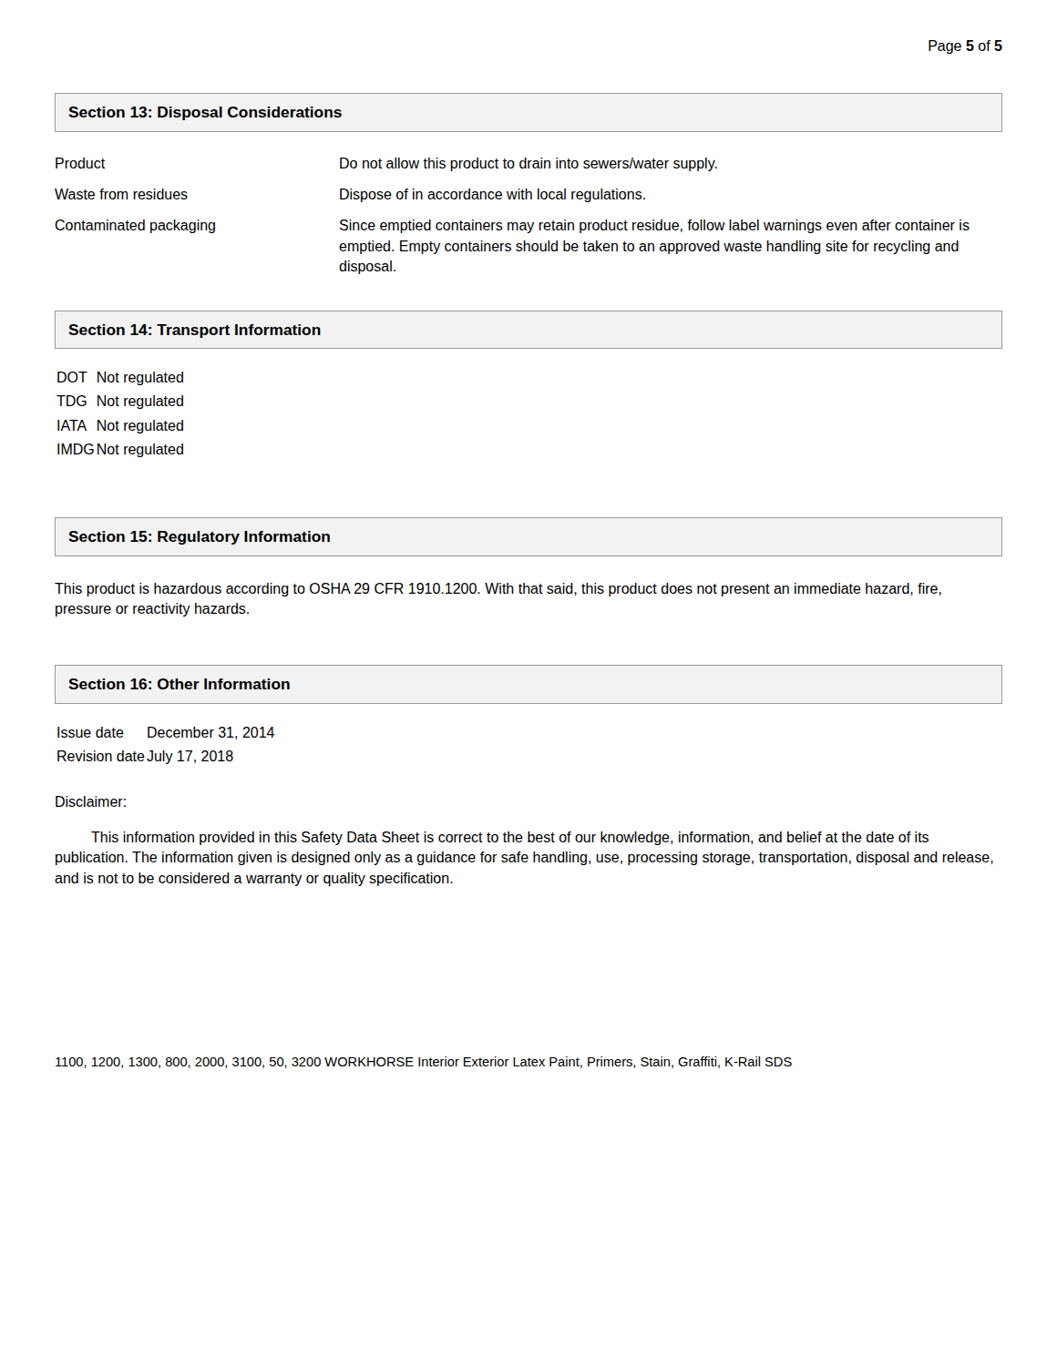Page 5 of 5
Section 13: Disposal Considerations
| Product | Do not allow this product to drain into sewers/water supply. |
| Waste from residues | Dispose of in accordance with local regulations. |
| Contaminated packaging | Since emptied containers may retain product residue, follow label warnings even after container is emptied. Empty containers should be taken to an approved waste handling site for recycling and disposal. |
Section 14: Transport Information
| DOT | Not regulated |
| TDG | Not regulated |
| IATA | Not regulated |
| IMDG | Not regulated |
Section 15: Regulatory Information
This product is hazardous according to OSHA 29 CFR 1910.1200. With that said, this product does not present an immediate hazard, fire, pressure or reactivity hazards.
Section 16: Other Information
| Issue date | December 31, 2014 |
| Revision date | July 17, 2018 |
Disclaimer:
This information provided in this Safety Data Sheet is correct to the best of our knowledge, information, and belief at the date of its publication. The information given is designed only as a guidance for safe handling, use, processing storage, transportation, disposal and release, and is not to be considered a warranty or quality specification.
1100, 1200, 1300, 800, 2000, 3100, 50, 3200 WORKHORSE Interior Exterior Latex Paint, Primers, Stain, Graffiti, K-Rail SDS